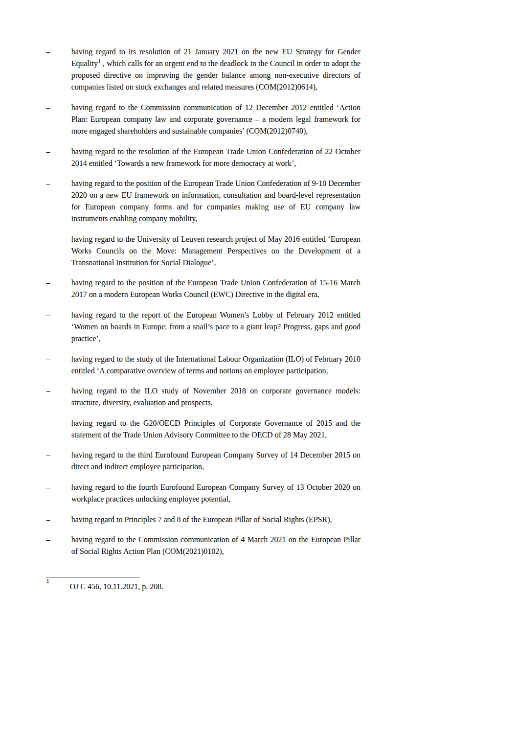having regard to its resolution of 21 January 2021 on the new EU Strategy for Gender Equality1 , which calls for an urgent end to the deadlock in the Council in order to adopt the proposed directive on improving the gender balance among non-executive directors of companies listed on stock exchanges and related measures (COM(2012)0614),
having regard to the Commission communication of 12 December 2012 entitled ‘Action Plan: European company law and corporate governance – a modern legal framework for more engaged shareholders and sustainable companies’ (COM(2012)0740),
having regard to the resolution of the European Trade Union Confederation of 22 October 2014 entitled ‘Towards a new framework for more democracy at work’,
having regard to the position of the European Trade Union Confederation of 9-10 December 2020 on a new EU framework on information, consultation and board-level representation for European company forms and for companies making use of EU company law instruments enabling company mobility,
having regard to the University of Leuven research project of May 2016 entitled ‘European Works Councils on the Move: Management Perspectives on the Development of a Transnational Institution for Social Dialogue’,
having regard to the position of the European Trade Union Confederation of 15-16 March 2017 on a modern European Works Council (EWC) Directive in the digital era,
having regard to the report of the European Women’s Lobby of February 2012 entitled ‘Women on boards in Europe: from a snail’s pace to a giant leap? Progress, gaps and good practice’,
having regard to the study of the International Labour Organization (ILO) of February 2010 entitled ‘A comparative overview of terms and notions on employee participation,
having regard to the ILO study of November 2018 on corporate governance models: structure, diversity, evaluation and prospects,
having regard to the G20/OECD Principles of Corporate Governance of 2015 and the statement of the Trade Union Advisory Committee to the OECD of 28 May 2021,
having regard to the third Eurofound European Company Survey of 14 December 2015 on direct and indirect employee participation,
having regard to the fourth Eurofound European Company Survey of 13 October 2020 on workplace practices unlocking employee potential,
having regard to Principles 7 and 8 of the European Pillar of Social Rights (EPSR),
having regard to the Commission communication of 4 March 2021 on the European Pillar of Social Rights Action Plan (COM(2021)0102),
1 OJ C 456, 10.11.2021, p. 208.